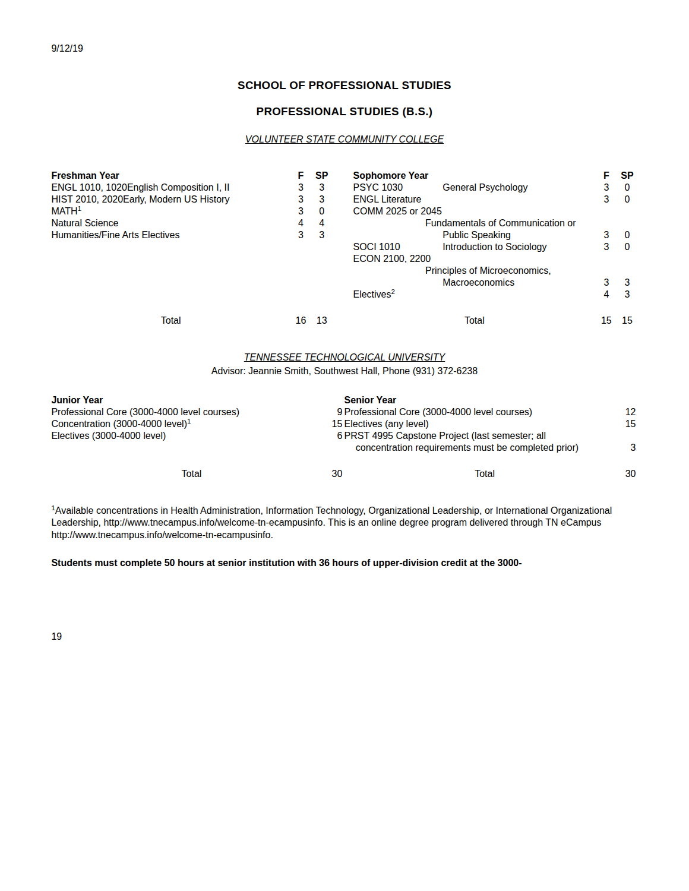9/12/19
SCHOOL OF PROFESSIONAL STUDIES
PROFESSIONAL STUDIES (B.S.)
VOLUNTEER STATE COMMUNITY COLLEGE
Freshman and Sophomore year course requirements with Fall and Spring credit hours
| Freshman Year | F | SP | | Sophomore Year | F | SP |
| ENGL 1010, 1020English Composition I, II | 3 | 3 | | PSYC 1030 | General Psychology | 3 | 0 |
| HIST 2010, 2020Early, Modern US History | 3 | 3 | | ENGL Literature | 3 | 0 |
| MATH 1 | 3 | 0 | | COMM 2025 or 2045 | | |
| Natural Science | 4 | 4 | | Fundamentals of Communication or |
| Humanities/Fine Arts Electives | 3 | 3 | | | Public Speaking | 3 | 0 |
| | | | | SOCI 1010 | Introduction to Sociology | 3 | 0 |
| | | | | ECON 2100, 2200 | | |
| | | | | Principles of Microeconomics, |
| | | | | | Macroeconomics | 3 | 3 |
| | | | | Electives 2 | 4 | 3 |
| Total | 16 | 13 | | Total | 15 | 15 |
TENNESSEE TECHNOLOGICAL UNIVERSITY
Advisor: Jeannie Smith, Southwest Hall, Phone (931) 372-6238
Junior and Senior year course requirements with credit hours
| Junior Year | | Senior Year | |
| Professional Core (3000-4000 level courses) | 9 | Professional Core (3000-4000 level courses) | 12 |
| Concentration (3000-4000 level) 1 | 15 | Electives (any level) | 15 |
| Electives (3000-4000 level) | 6 | PRST 4995 Capstone Project (last semester; all | |
| | | concentration requirements must be completed prior) | 3 |
| Total | 30 | Total | 30 |
1Available concentrations in Health Administration, Information Technology, Organizational Leadership, or International Organizational Leadership, http://www.tnecampus.info/welcome-tn-ecampusinfo. This is an online degree program delivered through TN eCampus http://www.tnecampus.info/welcome-tn-ecampusinfo.
Students must complete 50 hours at senior institution with 36 hours of upper-division credit at the 3000-
19